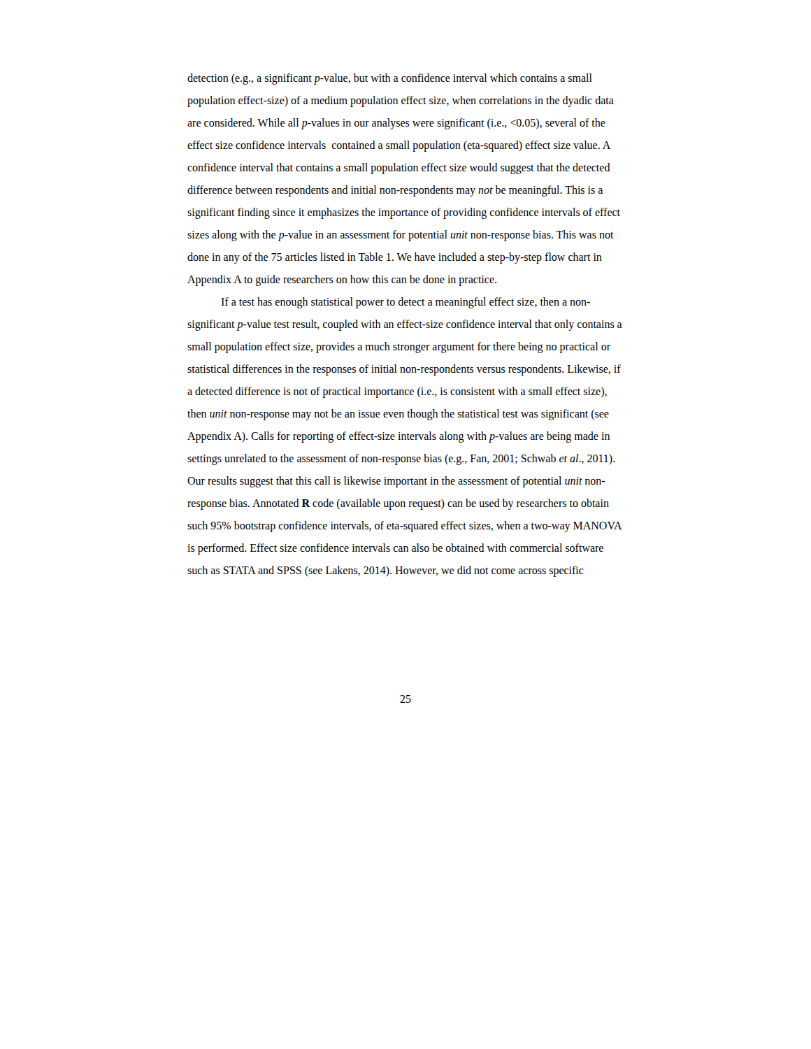detection (e.g., a significant p-value, but with a confidence interval which contains a small population effect-size) of a medium population effect size, when correlations in the dyadic data are considered. While all p-values in our analyses were significant (i.e., <0.05), several of the effect size confidence intervals contained a small population (eta-squared) effect size value. A confidence interval that contains a small population effect size would suggest that the detected difference between respondents and initial non-respondents may not be meaningful. This is a significant finding since it emphasizes the importance of providing confidence intervals of effect sizes along with the p-value in an assessment for potential unit non-response bias. This was not done in any of the 75 articles listed in Table 1. We have included a step-by-step flow chart in Appendix A to guide researchers on how this can be done in practice.
If a test has enough statistical power to detect a meaningful effect size, then a non-significant p-value test result, coupled with an effect-size confidence interval that only contains a small population effect size, provides a much stronger argument for there being no practical or statistical differences in the responses of initial non-respondents versus respondents. Likewise, if a detected difference is not of practical importance (i.e., is consistent with a small effect size), then unit non-response may not be an issue even though the statistical test was significant (see Appendix A). Calls for reporting of effect-size intervals along with p-values are being made in settings unrelated to the assessment of non-response bias (e.g., Fan, 2001; Schwab et al., 2011). Our results suggest that this call is likewise important in the assessment of potential unit non-response bias. Annotated R code (available upon request) can be used by researchers to obtain such 95% bootstrap confidence intervals, of eta-squared effect sizes, when a two-way MANOVA is performed. Effect size confidence intervals can also be obtained with commercial software such as STATA and SPSS (see Lakens, 2014). However, we did not come across specific
25